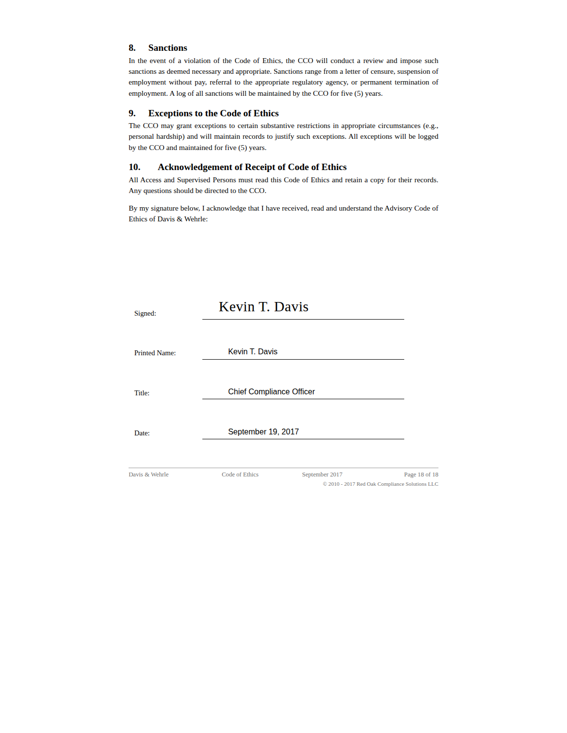8. Sanctions
In the event of a violation of the Code of Ethics, the CCO will conduct a review and impose such sanctions as deemed necessary and appropriate. Sanctions range from a letter of censure, suspension of employment without pay, referral to the appropriate regulatory agency, or permanent termination of employment. A log of all sanctions will be maintained by the CCO for five (5) years.
9. Exceptions to the Code of Ethics
The CCO may grant exceptions to certain substantive restrictions in appropriate circumstances (e.g., personal hardship) and will maintain records to justify such exceptions. All exceptions will be logged by the CCO and maintained for five (5) years.
10. Acknowledgement of Receipt of Code of Ethics
All Access and Supervised Persons must read this Code of Ethics and retain a copy for their records. Any questions should be directed to the CCO.
By my signature below, I acknowledge that I have received, read and understand the Advisory Code of Ethics of Davis & Wehrle:
Signed:
Kevin T. Davis
Printed Name:
Kevin T. Davis
Title:
Chief Compliance Officer
Date:
September 19, 2017
Davis & Wehrle
Code of Ethics
September 2017
Page 18 of 18
© 2010 - 2017 Red Oak Compliance Solutions LLC